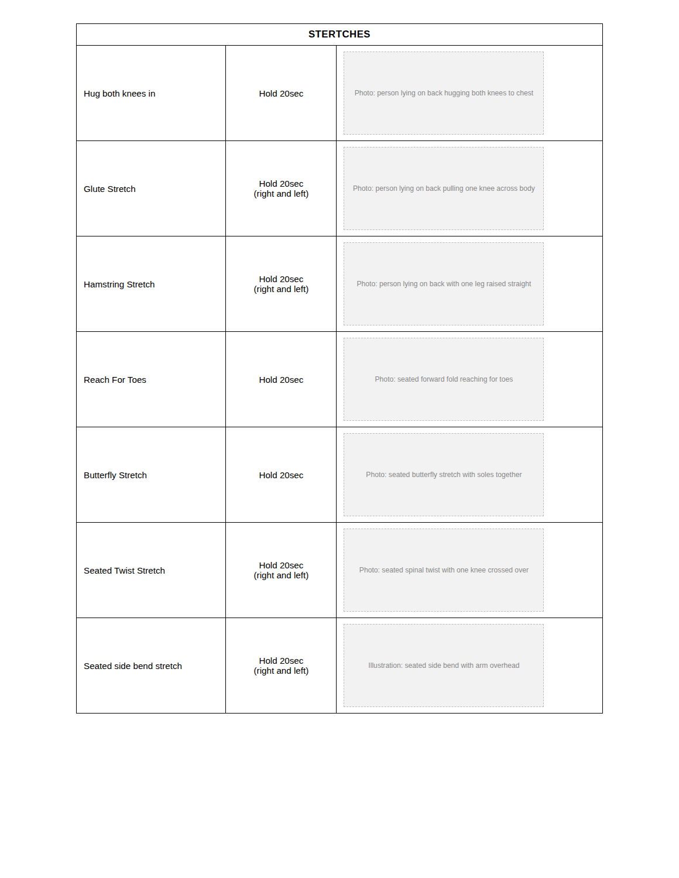STERTCHES
| Hug both knees in | Hold 20sec | Photo: person lying on back hugging both knees to chest |
| Glute Stretch | Hold 20sec (right and left) | Photo: person lying on back pulling one knee across body |
| Hamstring Stretch | Hold 20sec (right and left) | Photo: person lying on back with one leg raised straight |
| Reach For Toes | Hold 20sec | Photo: seated forward fold reaching for toes |
| Butterfly Stretch | Hold 20sec | Photo: seated butterfly stretch with soles together |
| Seated Twist Stretch | Hold 20sec (right and left) | Photo: seated spinal twist with one knee crossed over |
| Seated side bend stretch | Hold 20sec (right and left) | Illustration: seated side bend with arm overhead |